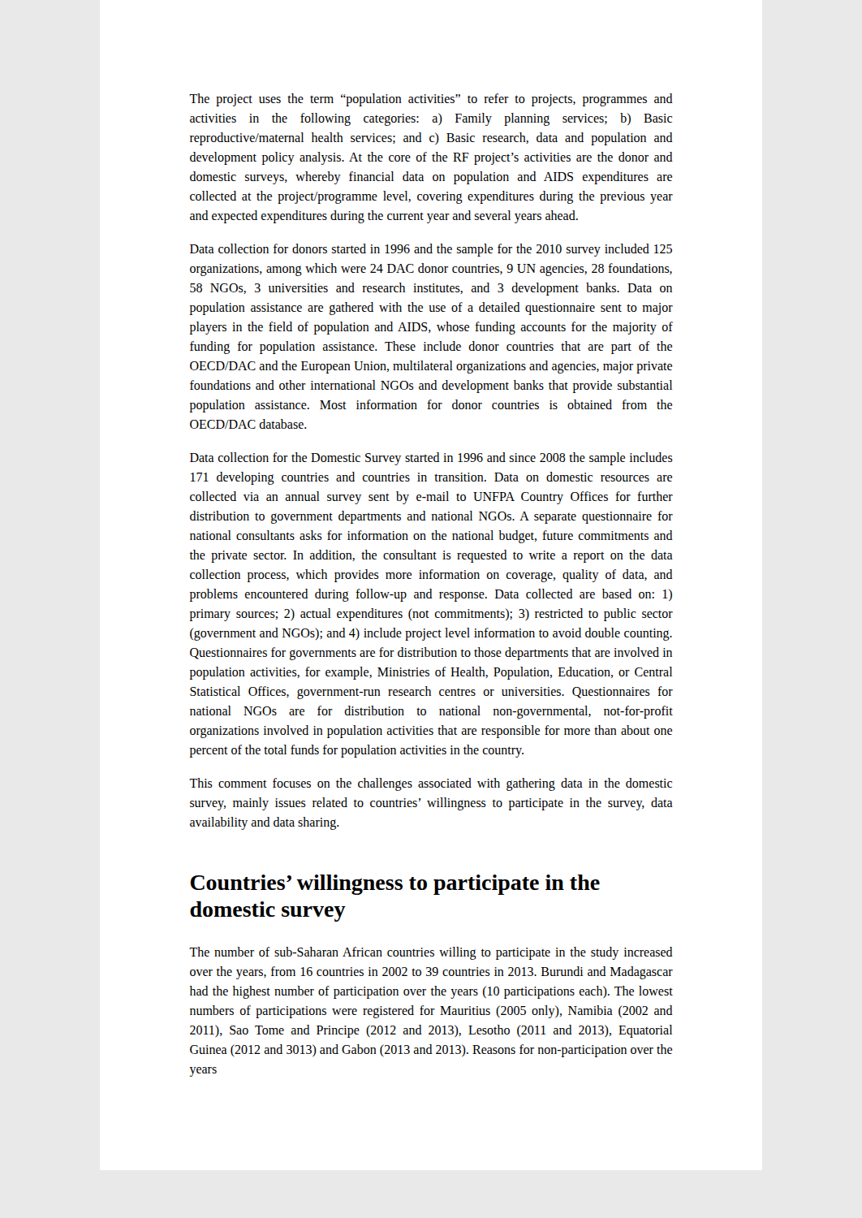The project uses the term “population activities” to refer to projects, programmes and activities in the following categories: a) Family planning services; b) Basic reproductive/maternal health services; and c) Basic research, data and population and development policy analysis. At the core of the RF project’s activities are the donor and domestic surveys, whereby financial data on population and AIDS expenditures are collected at the project/programme level, covering expenditures during the previous year and expected expenditures during the current year and several years ahead.
Data collection for donors started in 1996 and the sample for the 2010 survey included 125 organizations, among which were 24 DAC donor countries, 9 UN agencies, 28 foundations, 58 NGOs, 3 universities and research institutes, and 3 development banks. Data on population assistance are gathered with the use of a detailed questionnaire sent to major players in the field of population and AIDS, whose funding accounts for the majority of funding for population assistance. These include donor countries that are part of the OECD/DAC and the European Union, multilateral organizations and agencies, major private foundations and other international NGOs and development banks that provide substantial population assistance. Most information for donor countries is obtained from the OECD/DAC database.
Data collection for the Domestic Survey started in 1996 and since 2008 the sample includes 171 developing countries and countries in transition. Data on domestic resources are collected via an annual survey sent by e-mail to UNFPA Country Offices for further distribution to government departments and national NGOs. A separate questionnaire for national consultants asks for information on the national budget, future commitments and the private sector. In addition, the consultant is requested to write a report on the data collection process, which provides more information on coverage, quality of data, and problems encountered during follow-up and response. Data collected are based on: 1) primary sources; 2) actual expenditures (not commitments); 3) restricted to public sector (government and NGOs); and 4) include project level information to avoid double counting. Questionnaires for governments are for distribution to those departments that are involved in population activities, for example, Ministries of Health, Population, Education, or Central Statistical Offices, government-run research centres or universities. Questionnaires for national NGOs are for distribution to national non-governmental, not-for-profit organizations involved in population activities that are responsible for more than about one percent of the total funds for population activities in the country.
This comment focuses on the challenges associated with gathering data in the domestic survey, mainly issues related to countries’ willingness to participate in the survey, data availability and data sharing.
Countries’ willingness to participate in the domestic survey
The number of sub-Saharan African countries willing to participate in the study increased over the years, from 16 countries in 2002 to 39 countries in 2013. Burundi and Madagascar had the highest number of participation over the years (10 participations each). The lowest numbers of participations were registered for Mauritius (2005 only), Namibia (2002 and 2011), Sao Tome and Principe (2012 and 2013), Lesotho (2011 and 2013), Equatorial Guinea (2012 and 3013) and Gabon (2013 and 2013). Reasons for non-participation over the years